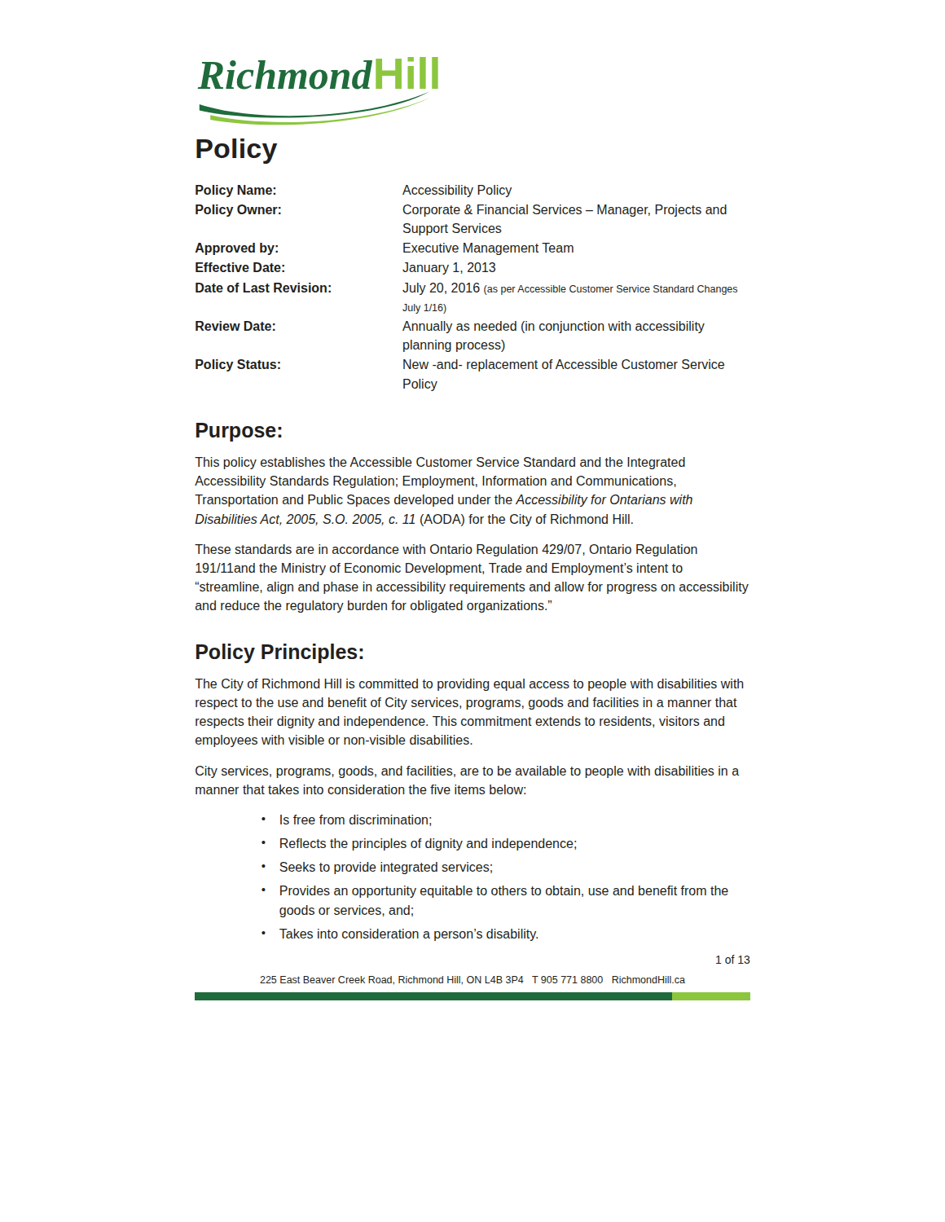Richmond Hill
Policy
| Policy Name: | Accessibility Policy |
| Policy Owner: | Corporate & Financial Services – Manager, Projects and Support Services |
| Approved by: | Executive Management Team |
| Effective Date: | January 1, 2013 |
| Date of Last Revision: | July 20, 2016 (as per Accessible Customer Service Standard Changes July 1/16) |
| Review Date: | Annually as needed (in conjunction with accessibility planning process) |
| Policy Status: | New -and- replacement of Accessible Customer Service Policy |
Purpose:
This policy establishes the Accessible Customer Service Standard and the Integrated Accessibility Standards Regulation; Employment, Information and Communications, Transportation and Public Spaces developed under the Accessibility for Ontarians with Disabilities Act, 2005, S.O. 2005, c. 11 (AODA) for the City of Richmond Hill.
These standards are in accordance with Ontario Regulation 429/07, Ontario Regulation 191/11and the Ministry of Economic Development, Trade and Employment’s intent to “streamline, align and phase in accessibility requirements and allow for progress on accessibility and reduce the regulatory burden for obligated organizations.”
Policy Principles:
The City of Richmond Hill is committed to providing equal access to people with disabilities with respect to the use and benefit of City services, programs, goods and facilities in a manner that respects their dignity and independence. This commitment extends to residents, visitors and employees with visible or non-visible disabilities.
City services, programs, goods, and facilities, are to be available to people with disabilities in a manner that takes into consideration the five items below:
Is free from discrimination;
Reflects the principles of dignity and independence;
Seeks to provide integrated services;
Provides an opportunity equitable to others to obtain, use and benefit from the goods or services, and;
Takes into consideration a person’s disability.
1 of 13
225 East Beaver Creek Road, Richmond Hill, ON L4B 3P4 T 905 771 8800 RichmondHill.ca